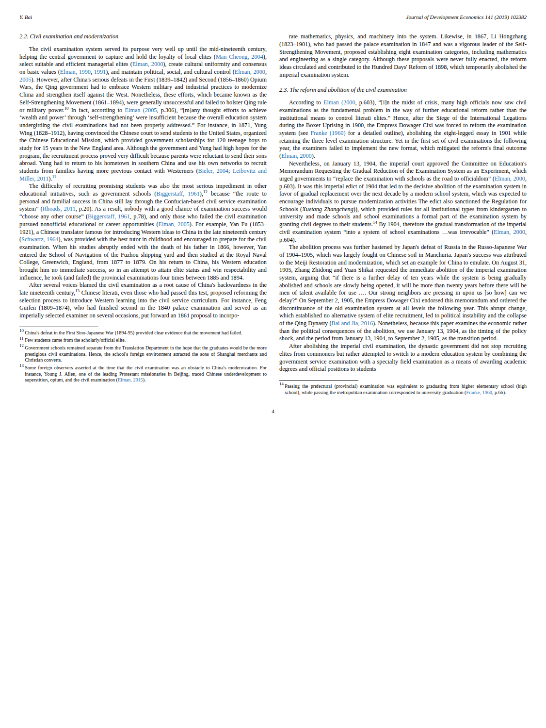Y. Bai
Journal of Development Economics 141 (2019) 102382
2.2. Civil examination and modernization
The civil examination system served its purpose very well up until the mid-nineteenth century, helping the central government to capture and hold the loyalty of local elites (Man Cheong, 2004), select suitable and efficient managerial elites (Elman, 2000), create cultural uniformity and consensus on basic values (Elman, 1990, 1991), and maintain political, social, and cultural control (Elman, 2000, 2005). However, after China's serious defeats in the First (1839–1842) and Second (1856–1860) Opium Wars, the Qing government had to embrace Western military and industrial practices to modernize China and strengthen itself against the West. Nonetheless, these efforts, which became known as the Self-Strengthening Movement (1861–1894), were generally unsuccessful and failed to bolster Qing rule or military power.10 In fact, according to Elman (2005, p.306), “[m]any thought efforts to achieve ‘wealth and power’ through ‘self-strengthening’ were insufficient because the overall education system undergirding the civil examinations had not been properly addressed.” For instance, in 1871, Yung Wing (1828–1912), having convinced the Chinese court to send students to the United States, organized the Chinese Educational Mission, which provided government scholarships for 120 teenage boys to study for 15 years in the New England area. Although the government and Yung had high hopes for the program, the recruitment process proved very difficult because parents were reluctant to send their sons abroad. Yung had to return to his hometown in southern China and use his own networks to recruit students from families having more previous contact with Westerners (Bieler, 2004; Leibovitz and Miller, 2011).11
The difficulty of recruiting promising students was also the most serious impediment in other educational initiatives, such as government schools (Biggerstaff, 1961),12 because “the route to personal and familial success in China still lay through the Confucian-based civil service examination system” (Rhoads, 2011, p.20). As a result, nobody with a good chance of examination success would “choose any other course” (Biggerstaff, 1961, p.78), and only those who failed the civil examination pursued nonofficial educational or career opportunities (Elman, 2005). For example, Yan Fu (1853–1921), a Chinese translator famous for introducing Western ideas to China in the late nineteenth century (Schwartz, 1964), was provided with the best tutor in childhood and encouraged to prepare for the civil examination. When his studies abruptly ended with the death of his father in 1866, however, Yan entered the School of Navigation of the Fuzhou shipping yard and then studied at the Royal Naval College, Greenwich, England, from 1877 to 1879. On his return to China, his Western education brought him no immediate success, so in an attempt to attain elite status and win respectability and influence, he took (and failed) the provincial examinations four times between 1885 and 1894.
After several voices blamed the civil examination as a root cause of China's backwardness in the late nineteenth century,13 Chinese literati, even those who had passed this test, proposed reforming the selection process to introduce Western learning into the civil service curriculum. For instance, Feng Guifen (1809–1874), who had finished second in the 1840 palace examination and served as an imperially selected examiner on several occasions, put forward an 1861 proposal to incorpo-
10 China's defeat in the First Sino-Japanese War (1894-95) provided clear evidence that the movement had failed.
11 Few students came from the scholarly/official elite.
12 Government schools remained separate from the Translation Department in the hope that the graduates would be the more prestigious civil examinations. Hence, the school's foreign environment attracted the sons of Shanghai merchants and Christian converts.
13 Some foreign observers asserted at the time that the civil examination was an obstacle to China's modernization. For instance, Young J. Allen, one of the leading Protestant missionaries in Beijing, traced Chinese underdevelopment to superstition, opium, and the civil examination (Elman, 2015).
rate mathematics, physics, and machinery into the system. Likewise, in 1867, Li Hongzhang (1823–1901), who had passed the palace examination in 1847 and was a vigorous leader of the Self-Strengthening Movement, proposed establishing eight examination categories, including mathematics and engineering as a single category. Although these proposals were never fully enacted, the reform ideas circulated and contributed to the Hundred Days' Reform of 1898, which temporarily abolished the imperial examination system.
2.3. The reform and abolition of the civil examination
According to Elman (2000, p.603), “[i]n the midst of crisis, many high officials now saw civil examinations as the fundamental problem in the way of further educational reform rather than the institutional means to control literati elites.” Hence, after the Siege of the International Legations during the Boxer Uprising in 1900, the Empress Dowager Cixi was forced to reform the examination system (see Franke (1960) for a detailed outline), abolishing the eight-legged essay in 1901 while retaining the three-level examination structure. Yet in the first set of civil examinations the following year, the examiners failed to implement the new format, which mitigated the reform's final outcome (Elman, 2000).
Nevertheless, on January 13, 1904, the imperial court approved the Committee on Education's Memorandum Requesting the Gradual Reduction of the Examination System as an Experiment, which urged governments to “replace the examination with schools as the road to officialdom” (Elman, 2000, p.603). It was this imperial edict of 1904 that led to the decisive abolition of the examination system in favor of gradual replacement over the next decade by a modern school system, which was expected to encourage individuals to pursue modernization activities The edict also sanctioned the Regulation for Schools (Xuetang Zhangcheng)), which provided rules for all institutional types from kindergarten to university and made schools and school examinations a formal part of the examination system by granting civil degrees to their students.14 By 1904, therefore the gradual transformation of the imperial civil examination system “into a system of school examinations …was irrevocable” (Elman, 2000, p.604).
The abolition process was further hastened by Japan's defeat of Russia in the Russo-Japanese War of 1904–1905, which was largely fought on Chinese soil in Manchuria. Japan's success was attributed to the Meiji Restoration and modernization, which set an example for China to emulate. On August 31, 1905, Zhang Zhidong and Yuan Shikai requested the immediate abolition of the imperial examination system, arguing that “if there is a further delay of ten years while the system is being gradually abolished and schools are slowly being opened, it will be more than twenty years before there will be men of talent available for use …. Our strong neighbors are pressing in upon us [so how] can we delay?” On September 2, 1905, the Empress Dowager Cixi endorsed this memorandum and ordered the discontinuance of the old examination system at all levels the following year. This abrupt change, which established no alternative system of elite recruitment, led to political instability and the collapse of the Qing Dynasty (Bai and Jia, 2016). Nonetheless, because this paper examines the economic rather than the political consequences of the abolition, we use January 13, 1904, as the timing of the policy shock, and the period from January 13, 1904, to September 2, 1905, as the transition period.
After abolishing the imperial civil examination, the dynastic government did not stop recruiting elites from commoners but rather attempted to switch to a modern education system by combining the government service examination with a specialty field examination as a means of awarding academic degrees and official positions to students
14 Passing the prefectural (provincial) examination was equivalent to graduating from higher elementary school (high school), while passing the metropolitan examination corresponded to university graduation (Franke, 1960, p.66).
4